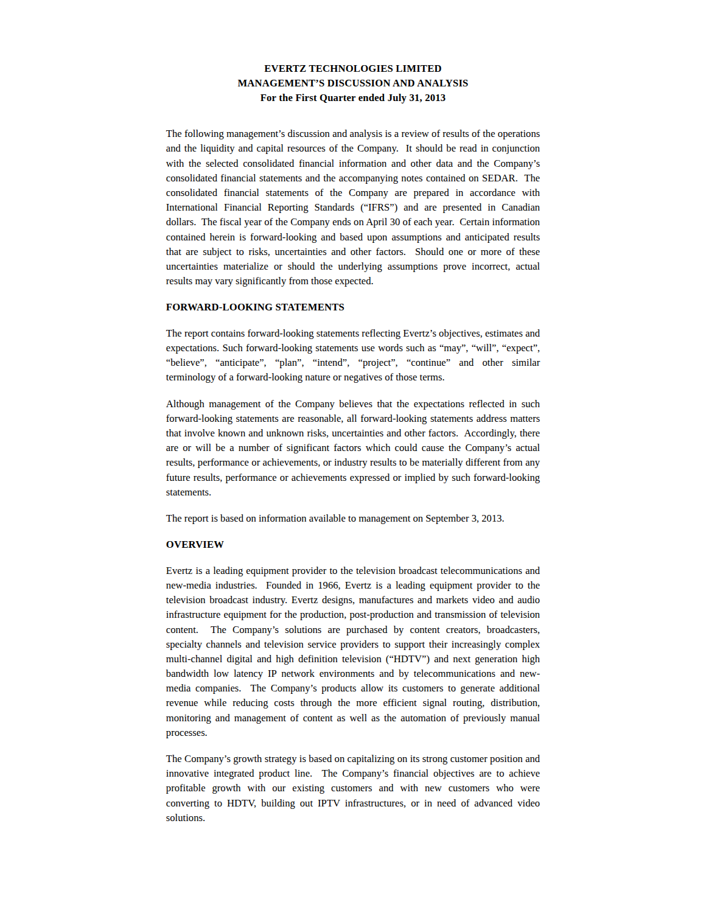Evertz Technologies Limited Management’s Discussion and Analysis For the First Quarter ended July 31, 2013
The following management’s discussion and analysis is a review of results of the operations and the liquidity and capital resources of the Company. It should be read in conjunction with the selected consolidated financial information and other data and the Company’s consolidated financial statements and the accompanying notes contained on SEDAR. The consolidated financial statements of the Company are prepared in accordance with International Financial Reporting Standards (“IFRS”) and are presented in Canadian dollars. The fiscal year of the Company ends on April 30 of each year. Certain information contained herein is forward-looking and based upon assumptions and anticipated results that are subject to risks, uncertainties and other factors. Should one or more of these uncertainties materialize or should the underlying assumptions prove incorrect, actual results may vary significantly from those expected.
Forward-Looking Statements
The report contains forward-looking statements reflecting Evertz’s objectives, estimates and expectations. Such forward-looking statements use words such as “may”, “will”, “expect”, “believe”, “anticipate”, “plan”, “intend”, “project”, “continue” and other similar terminology of a forward-looking nature or negatives of those terms.
Although management of the Company believes that the expectations reflected in such forward-looking statements are reasonable, all forward-looking statements address matters that involve known and unknown risks, uncertainties and other factors. Accordingly, there are or will be a number of significant factors which could cause the Company’s actual results, performance or achievements, or industry results to be materially different from any future results, performance or achievements expressed or implied by such forward-looking statements.
The report is based on information available to management on September 3, 2013.
Overview
Evertz is a leading equipment provider to the television broadcast telecommunications and new-media industries. Founded in 1966, Evertz is a leading equipment provider to the television broadcast industry. Evertz designs, manufactures and markets video and audio infrastructure equipment for the production, post-production and transmission of television content. The Company’s solutions are purchased by content creators, broadcasters, specialty channels and television service providers to support their increasingly complex multi-channel digital and high definition television (“HDTV”) and next generation high bandwidth low latency IP network environments and by telecommunications and new-media companies. The Company’s products allow its customers to generate additional revenue while reducing costs through the more efficient signal routing, distribution, monitoring and management of content as well as the automation of previously manual processes.
The Company’s growth strategy is based on capitalizing on its strong customer position and innovative integrated product line. The Company’s financial objectives are to achieve profitable growth with our existing customers and with new customers who were converting to HDTV, building out IPTV infrastructures, or in need of advanced video solutions.